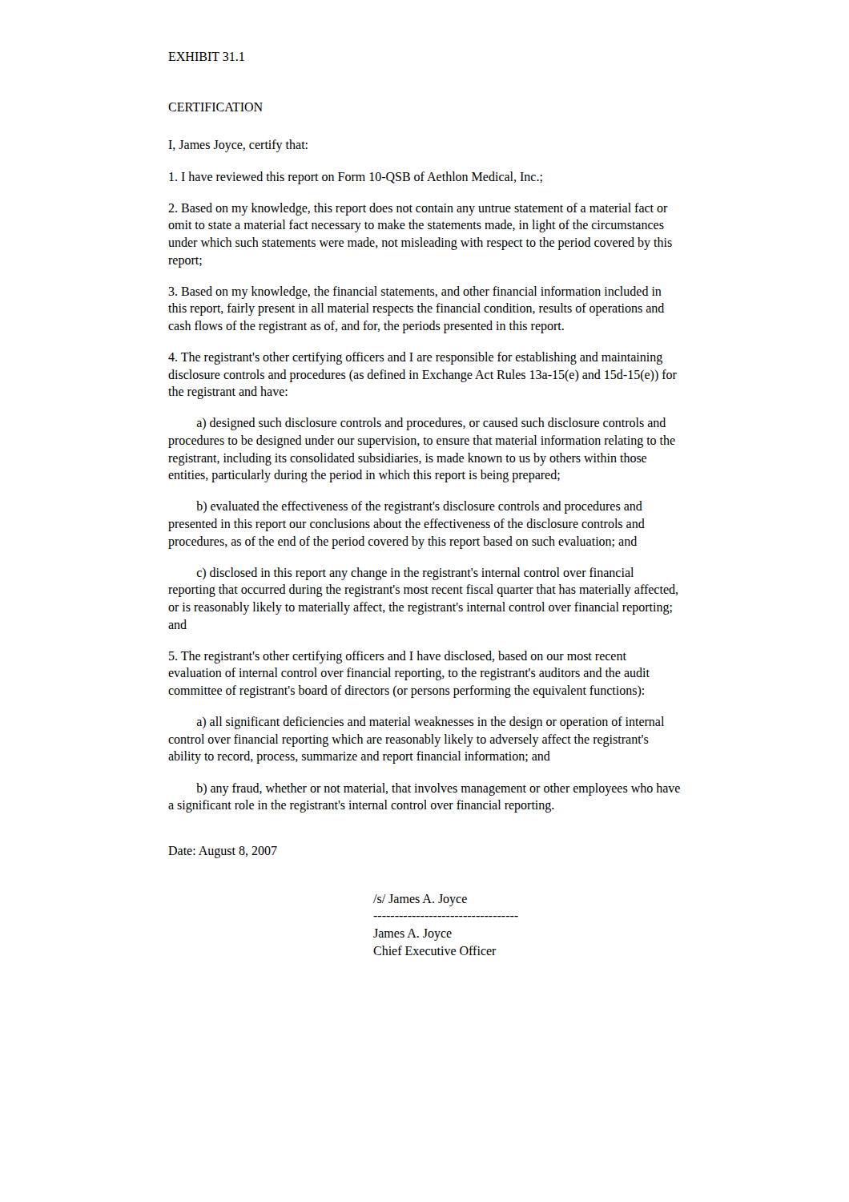EXHIBIT 31.1
CERTIFICATION
I, James Joyce, certify that:
1. I have reviewed this report on Form 10-QSB of Aethlon Medical, Inc.;
2. Based on my knowledge, this report does not contain any untrue statement of a material fact or omit to state a material fact necessary to make the statements made, in light of the circumstances under which such statements were made, not misleading with respect to the period covered by this report;
3. Based on my knowledge, the financial statements, and other financial information included in this report, fairly present in all material respects the financial condition, results of operations and cash flows of the registrant as of, and for, the periods presented in this report.
4. The registrant's other certifying officers and I are responsible for establishing and maintaining disclosure controls and procedures (as defined in Exchange Act Rules 13a-15(e) and 15d-15(e)) for the registrant and have:
a) designed such disclosure controls and procedures, or caused such disclosure controls and procedures to be designed under our supervision, to ensure that material information relating to the registrant, including its consolidated subsidiaries, is made known to us by others within those entities, particularly during the period in which this report is being prepared;
b) evaluated the effectiveness of the registrant's disclosure controls and procedures and presented in this report our conclusions about the effectiveness of the disclosure controls and procedures, as of the end of the period covered by this report based on such evaluation; and
c) disclosed in this report any change in the registrant's internal control over financial reporting that occurred during the registrant's most recent fiscal quarter that has materially affected, or is reasonably likely to materially affect, the registrant's internal control over financial reporting; and
5. The registrant's other certifying officers and I have disclosed, based on our most recent evaluation of internal control over financial reporting, to the registrant's auditors and the audit committee of registrant's board of directors (or persons performing the equivalent functions):
a) all significant deficiencies and material weaknesses in the design or operation of internal control over financial reporting which are reasonably likely to adversely affect the registrant's ability to record, process, summarize and report financial information; and
b) any fraud, whether or not material, that involves management or other employees who have a significant role in the registrant's internal control over financial reporting.
Date: August 8, 2007
/s/ James A. Joyce
----------------------------------
James A. Joyce
Chief Executive Officer